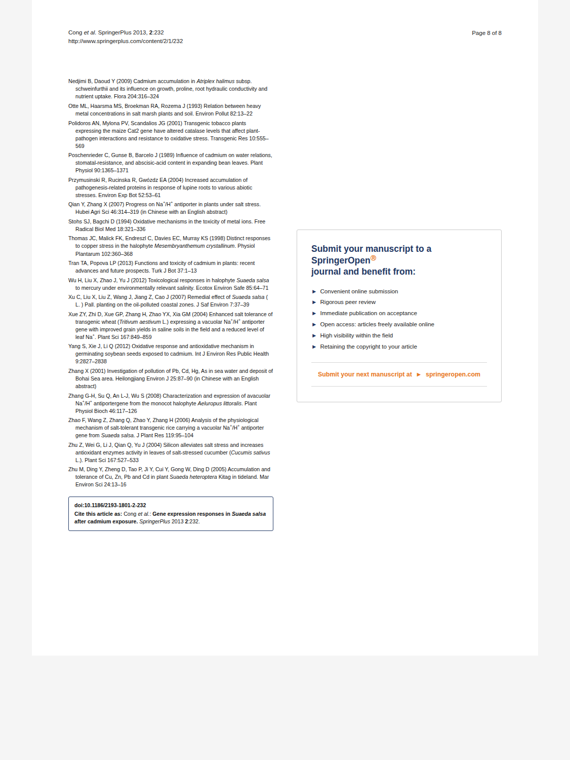Cong et al. SpringerPlus 2013, 2:232
http://www.springerplus.com/content/2/1/232
Page 8 of 8
Nedjimi B, Daoud Y (2009) Cadmium accumulation in Atriplex halimus subsp. schweinfurthii and its influence on growth, proline, root hydraulic conductivity and nutrient uptake. Flora 204:316–324
Otte ML, Haarsma MS, Broekman RA, Rozema J (1993) Relation between heavy metal concentrations in salt marsh plants and soil. Environ Pollut 82:13–22
Polidoros AN, Mylona PV, Scandalios JG (2001) Transgenic tobacco plants expressing the maize Cat2 gene have altered catalase levels that affect plant-pathogen interactions and resistance to oxidative stress. Transgenic Res 10:555–569
Poschenrieder C, Gunse B, Barcelo J (1989) Influence of cadmium on water relations, stomatal-resistance, and abscisic-acid content in expanding bean leaves. Plant Physiol 90:1365–1371
Przymusinski R, Rucinska R, Gwózdz EA (2004) Increased accumulation of pathogenesis-related proteins in response of lupine roots to various abiotic stresses. Environ Exp Bot 52:53–61
Qian Y, Zhang X (2007) Progress on Na+/H+ antiporter in plants under salt stress. Hubei Agri Sci 46:314–319 (in Chinese with an English abstract)
Stohs SJ, Bagchi D (1994) Oxidative mechanisms in the toxicity of metal ions. Free Radical Biol Med 18:321–336
Thomas JC, Malick FK, Endreszl C, Davies EC, Murray KS (1998) Distinct responses to copper stress in the halophyte Mesembryanthemum crystallinum. Physiol Plantarum 102:360–368
Tran TA, Popova LP (2013) Functions and toxicity of cadmium in plants: recent advances and future prospects. Turk J Bot 37:1–13
Wu H, Liu X, Zhao J, Yu J (2012) Toxicological responses in halophyte Suaeda salsa to mercury under environmentally relevant salinity. Ecotox Environ Safe 85:64–71
Xu C, Liu X, Liu Z, Wang J, Jiang Z, Cao J (2007) Remedial effect of Suaeda salsa ( L. ) Pall. planting on the oil-polluted coastal zones. J Saf Environ 7:37–39
Xue ZY, Zhi D, Xue GP, Zhang H, Zhao YX, Xia GM (2004) Enhanced salt tolerance of transgenic wheat (Tritivum aestivum L.) expressing a vacuolar Na+/H+ antiporter gene with improved grain yields in saline soils in the field and a reduced level of leaf Na+. Plant Sci 167:849–859
Yang S, Xie J, Li Q (2012) Oxidative response and antioxidative mechanism in germinating soybean seeds exposed to cadmium. Int J Environ Res Public Health 9:2827–2838
Zhang X (2001) Investigation of pollution of Pb, Cd, Hg, As in sea water and deposit of Bohai Sea area. Heilongjiang Environ J 25:87–90 (in Chinese with an English abstract)
Zhang G-H, Su Q, An L-J, Wu S (2008) Characterization and expression of avacuolar Na+/H+ antiportergene from the monocot halophyte Aeluropus littoralis. Plant Physiol Bioch 46:117–126
Zhao F, Wang Z, Zhang Q, Zhao Y, Zhang H (2006) Analysis of the physiological mechanism of salt-tolerant transgenic rice carrying a vacuolar Na+/H+ antiporter gene from Suaeda salsa. J Plant Res 119:95–104
Zhu Z, Wei G, Li J, Qian Q, Yu J (2004) Silicon alleviates salt stress and increases antioxidant enzymes activity in leaves of salt-stressed cucumber (Cucumis sativus L.). Plant Sci 167:527–533
Zhu M, Ding Y, Zheng D, Tao P, Ji Y, Cui Y, Gong W, Ding D (2005) Accumulation and tolerance of Cu, Zn, Pb and Cd in plant Suaeda heteroptera Kitag in tideland. Mar Environ Sci 24:13–16
doi:10.1186/2193-1801-2-232
Cite this article as: Cong et al.: Gene expression responses in Suaeda salsa after cadmium exposure. SpringerPlus 2013 2:232.
Submit your manuscript to a SpringerOpenⓇ
journal and benefit from:
►Convenient online submission
►Rigorous peer review
►Immediate publication on acceptance
►Open access: articles freely available online
►High visibility within the field
►Retaining the copyright to your article
Submit your next manuscript at ► springeropen.com